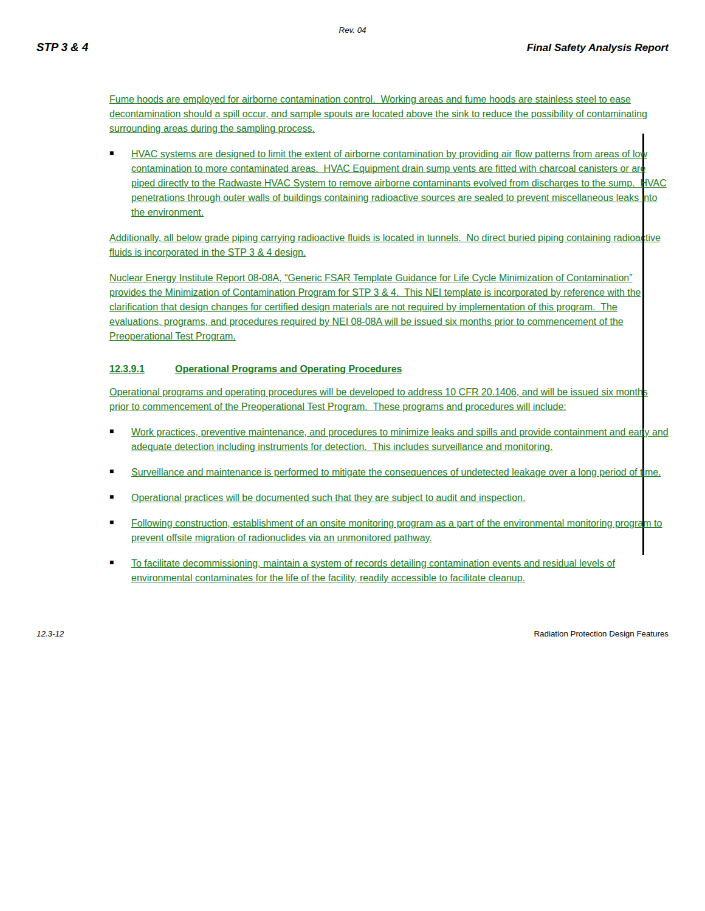Rev. 04
STP 3 & 4
Final Safety Analysis Report
Fume hoods are employed for airborne contamination control. Working areas and fume hoods are stainless steel to ease decontamination should a spill occur, and sample spouts are located above the sink to reduce the possibility of contaminating surrounding areas during the sampling process.
HVAC systems are designed to limit the extent of airborne contamination by providing air flow patterns from areas of low contamination to more contaminated areas. HVAC Equipment drain sump vents are fitted with charcoal canisters or are piped directly to the Radwaste HVAC System to remove airborne contaminants evolved from discharges to the sump. HVAC penetrations through outer walls of buildings containing radioactive sources are sealed to prevent miscellaneous leaks into the environment.
Additionally, all below grade piping carrying radioactive fluids is located in tunnels. No direct buried piping containing radioactive fluids is incorporated in the STP 3 & 4 design.
Nuclear Energy Institute Report 08-08A, “Generic FSAR Template Guidance for Life Cycle Minimization of Contamination” provides the Minimization of Contamination Program for STP 3 & 4. This NEI template is incorporated by reference with the clarification that design changes for certified design materials are not required by implementation of this program. The evaluations, programs, and procedures required by NEI 08-08A will be issued six months prior to commencement of the Preoperational Test Program.
12.3.9.1 Operational Programs and Operating Procedures
Operational programs and operating procedures will be developed to address 10 CFR 20.1406, and will be issued six months prior to commencement of the Preoperational Test Program. These programs and procedures will include:
Work practices, preventive maintenance, and procedures to minimize leaks and spills and provide containment and early and adequate detection including instruments for detection. This includes surveillance and monitoring.
Surveillance and maintenance is performed to mitigate the consequences of undetected leakage over a long period of time.
Operational practices will be documented such that they are subject to audit and inspection.
Following construction, establishment of an onsite monitoring program as a part of the environmental monitoring program to prevent offsite migration of radionuclides via an unmonitored pathway.
To facilitate decommissioning, maintain a system of records detailing contamination events and residual levels of environmental contaminates for the life of the facility, readily accessible to facilitate cleanup.
12.3-12
Radiation Protection Design Features